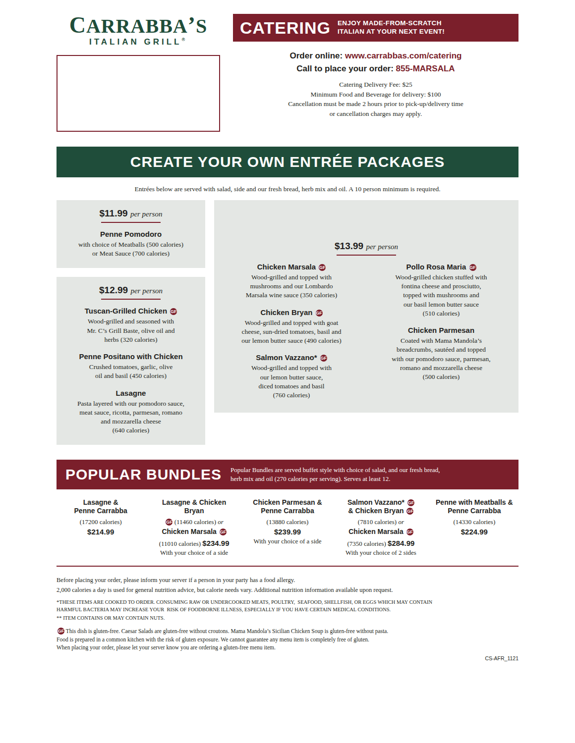CARRABBA’S
ITALIAN GRILL®
CATERING
ENJOY MADE-FROM-SCRATCH
ITALIAN AT YOUR NEXT EVENT!
Order online: www.carrabbas.com/catering
Call to place your order: 855-MARSALA
Catering Delivery Fee: $25
Minimum Food and Beverage for delivery: $100
Cancellation must be made 2 hours prior to pick-up/delivery time
or cancellation charges may apply.
CREATE YOUR OWN ENTRÉE PACKAGES
Entrées below are served with salad, side and our fresh bread, herb mix and oil. A 10 person minimum is required.
$11.99 per person
Penne Pomodoro
with choice of Meatballs (500 calories)
or Meat Sauce (700 calories)
$12.99 per person
Tuscan-Grilled Chicken GF
Wood-grilled and seasoned with
Mr. C’s Grill Baste, olive oil and
herbs (320 calories)
Penne Positano with Chicken
Crushed tomatoes, garlic, olive
oil and basil (450 calories)
Lasagne
Pasta layered with our pomodoro sauce,
meat sauce, ricotta, parmesan, romano
and mozzarella cheese
(640 calories)
$13.99 per person
Chicken Marsala GF
Wood-grilled and topped with
mushrooms and our Lombardo
Marsala wine sauce (350 calories)
Chicken Bryan GF
Wood-grilled and topped with goat
cheese, sun-dried tomatoes, basil and
our lemon butter sauce (490 calories)
Salmon Vazzano* GF
Wood-grilled and topped with
our lemon butter sauce,
diced tomatoes and basil
(760 calories)
Pollo Rosa Maria GF
Wood-grilled chicken stuffed with
fontina cheese and prosciutto,
topped with mushrooms and
our basil lemon butter sauce
(510 calories)
Chicken Parmesan
Coated with Mama Mandola’s
breadcrumbs, sautéed and topped
with our pomodoro sauce, parmesan,
romano and mozzarella cheese
(500 calories)
POPULAR BUNDLES
Popular Bundles are served buffet style with choice of salad, and our fresh bread,
herb mix and oil (270 calories per serving). Serves at least 12.
Lasagne &
Penne Carrabba
(17200 calories)
$214.99
Lasagne & Chicken Bryan
GF (11460 calories) or
Chicken Marsala GF
(11010 calories) $234.99
With your choice of a side
Chicken Parmesan &
Penne Carrabba
(13880 calories)
$239.99
With your choice of a side
Salmon Vazzano* GF
& Chicken Bryan GF
(7810 calories) or
Chicken Marsala GF
(7350 calories) $284.99
With your choice of 2 sides
Penne with Meatballs &
Penne Carrabba
(14330 calories)
$224.99
Before placing your order, please inform your server if a person in your party has a food allergy.
2,000 calories a day is used for general nutrition advice, but calorie needs vary. Additional nutrition information available upon request.
*These items are cooked to order. Consuming raw or undercooked meats, poultry, seafood, shellfish, or eggs which may contain
harmful bacteria may increase your risk of foodborne illness, especially if you have certain medical conditions.
** Item contains or may contain nuts.
GF This dish is gluten-free. Caesar Salads are gluten-free without croutons. Mama Mandola’s Sicilian Chicken Soup is gluten-free without pasta.
Food is prepared in a common kitchen with the risk of gluten exposure. We cannot guarantee any menu item is completely free of gluten.
When placing your order, please let your server know you are ordering a gluten-free menu item.
CS-AFR_1121